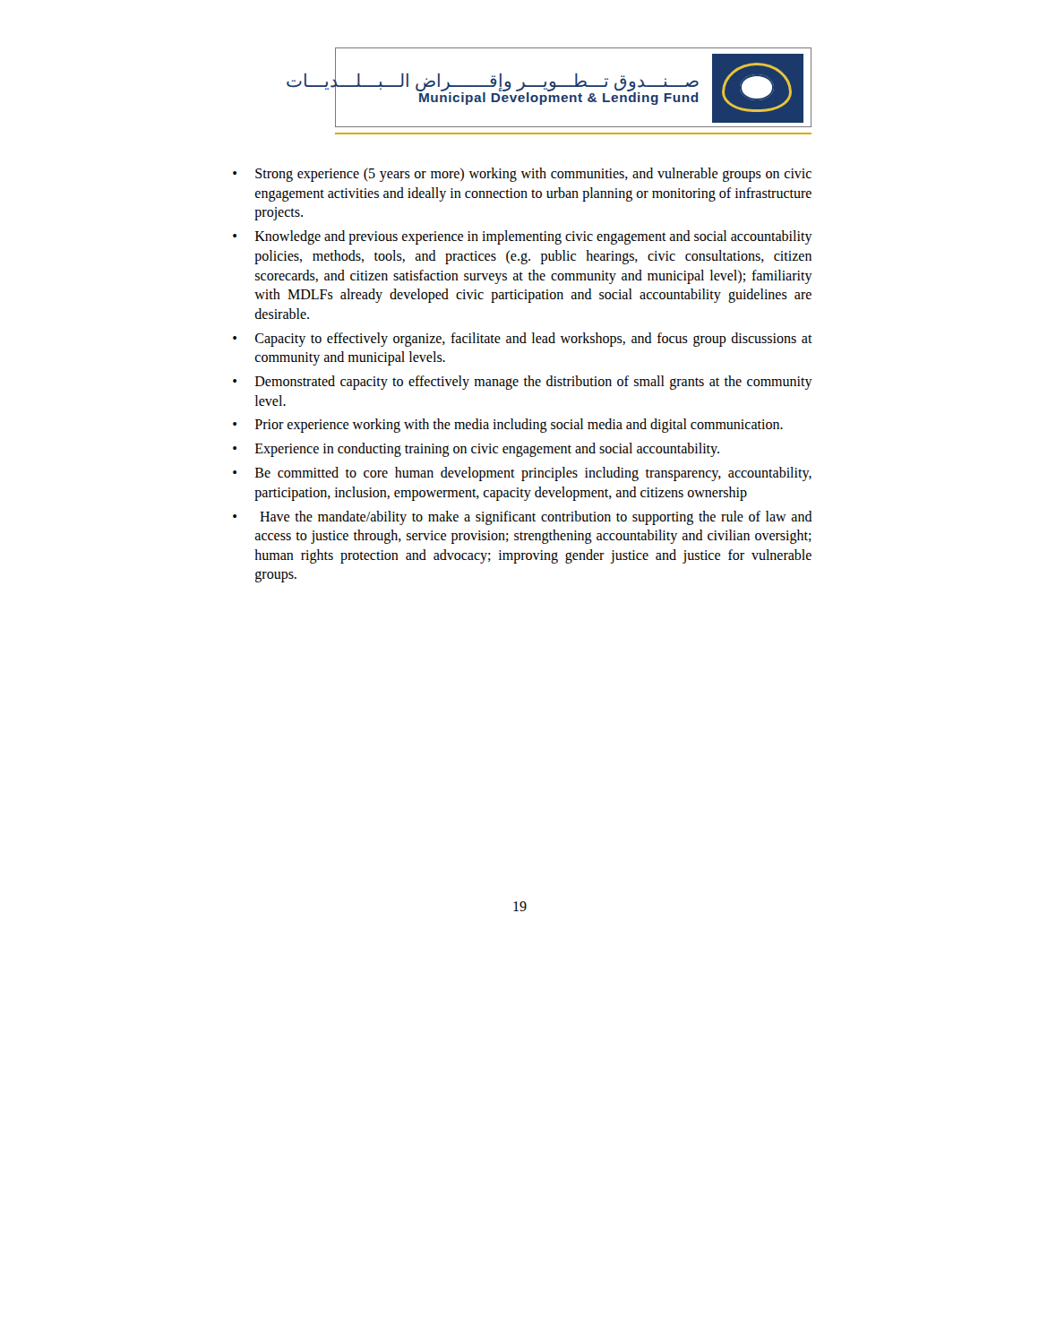صـــنـــدوق تـــطـــويـــر وإقـــــــراض الـــبـــلـــديـــات
Municipal Development & Lending Fund
Strong experience (5 years or more) working with communities, and vulnerable groups on civic engagement activities and ideally in connection to urban planning or monitoring of infrastructure projects.
Knowledge and previous experience in implementing civic engagement and social accountability policies, methods, tools, and practices (e.g. public hearings, civic consultations, citizen scorecards, and citizen satisfaction surveys at the community and municipal level); familiarity with MDLFs already developed civic participation and social accountability guidelines are desirable.
Capacity to effectively organize, facilitate and lead workshops, and focus group discussions at community and municipal levels.
Demonstrated capacity to effectively manage the distribution of small grants at the community level.
Prior experience working with the media including social media and digital communication.
Experience in conducting training on civic engagement and social accountability.
Be committed to core human development principles including transparency, accountability, participation, inclusion, empowerment, capacity development, and citizens ownership
Have the mandate/ability to make a significant contribution to supporting the rule of law and access to justice through, service provision; strengthening accountability and civilian oversight; human rights protection and advocacy; improving gender justice and justice for vulnerable groups.
19